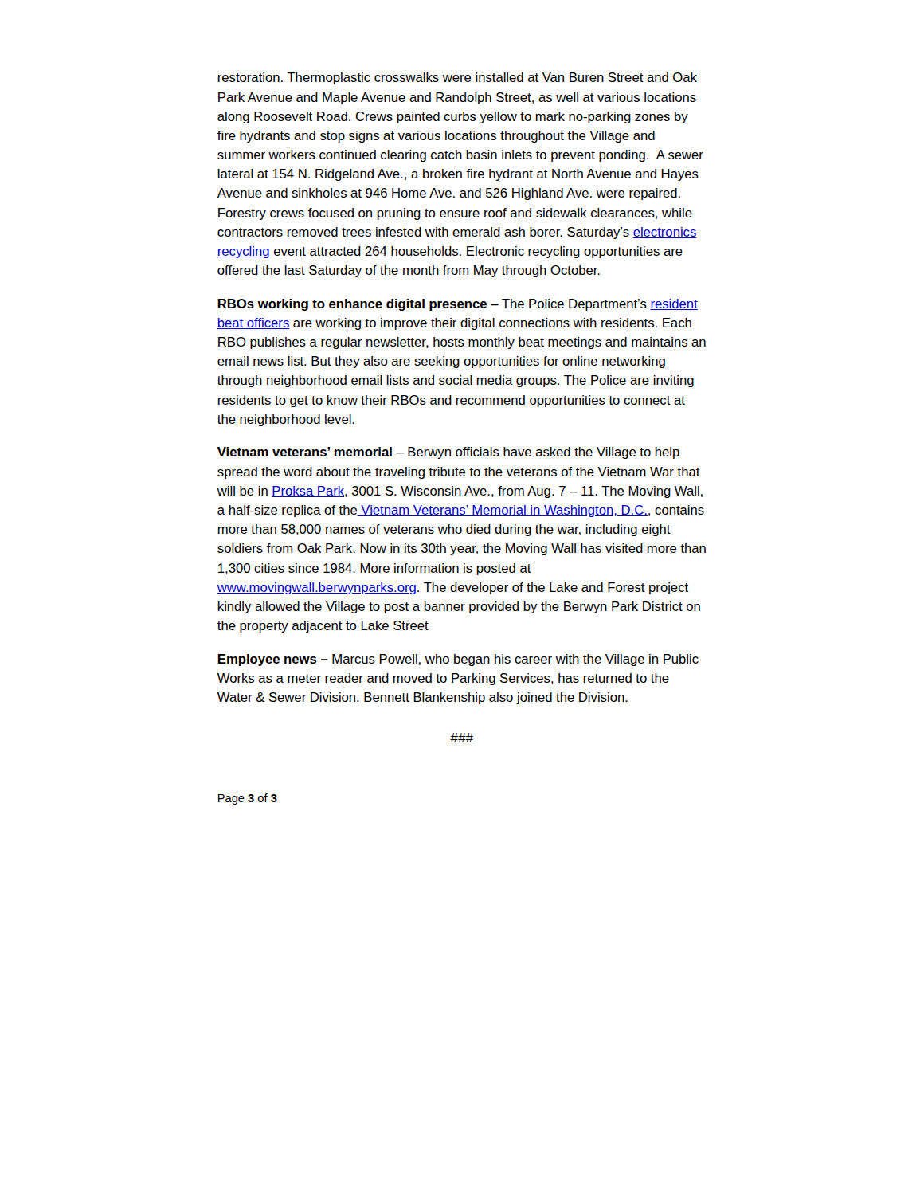restoration. Thermoplastic crosswalks were installed at Van Buren Street and Oak Park Avenue and Maple Avenue and Randolph Street, as well at various locations along Roosevelt Road. Crews painted curbs yellow to mark no-parking zones by fire hydrants and stop signs at various locations throughout the Village and summer workers continued clearing catch basin inlets to prevent ponding. A sewer lateral at 154 N. Ridgeland Ave., a broken fire hydrant at North Avenue and Hayes Avenue and sinkholes at 946 Home Ave. and 526 Highland Ave. were repaired. Forestry crews focused on pruning to ensure roof and sidewalk clearances, while contractors removed trees infested with emerald ash borer. Saturday’s electronics recycling event attracted 264 households. Electronic recycling opportunities are offered the last Saturday of the month from May through October.
RBOs working to enhance digital presence – The Police Department’s resident beat officers are working to improve their digital connections with residents. Each RBO publishes a regular newsletter, hosts monthly beat meetings and maintains an email news list. But they also are seeking opportunities for online networking through neighborhood email lists and social media groups. The Police are inviting residents to get to know their RBOs and recommend opportunities to connect at the neighborhood level.
Vietnam veterans’ memorial – Berwyn officials have asked the Village to help spread the word about the traveling tribute to the veterans of the Vietnam War that will be in Proksa Park, 3001 S. Wisconsin Ave., from Aug. 7 – 11. The Moving Wall, a half-size replica of the Vietnam Veterans’ Memorial in Washington, D.C., contains more than 58,000 names of veterans who died during the war, including eight soldiers from Oak Park. Now in its 30th year, the Moving Wall has visited more than 1,300 cities since 1984. More information is posted at www.movingwall.berwynparks.org. The developer of the Lake and Forest project kindly allowed the Village to post a banner provided by the Berwyn Park District on the property adjacent to Lake Street
Employee news – Marcus Powell, who began his career with the Village in Public Works as a meter reader and moved to Parking Services, has returned to the Water & Sewer Division. Bennett Blankenship also joined the Division.
###
Page 3 of 3